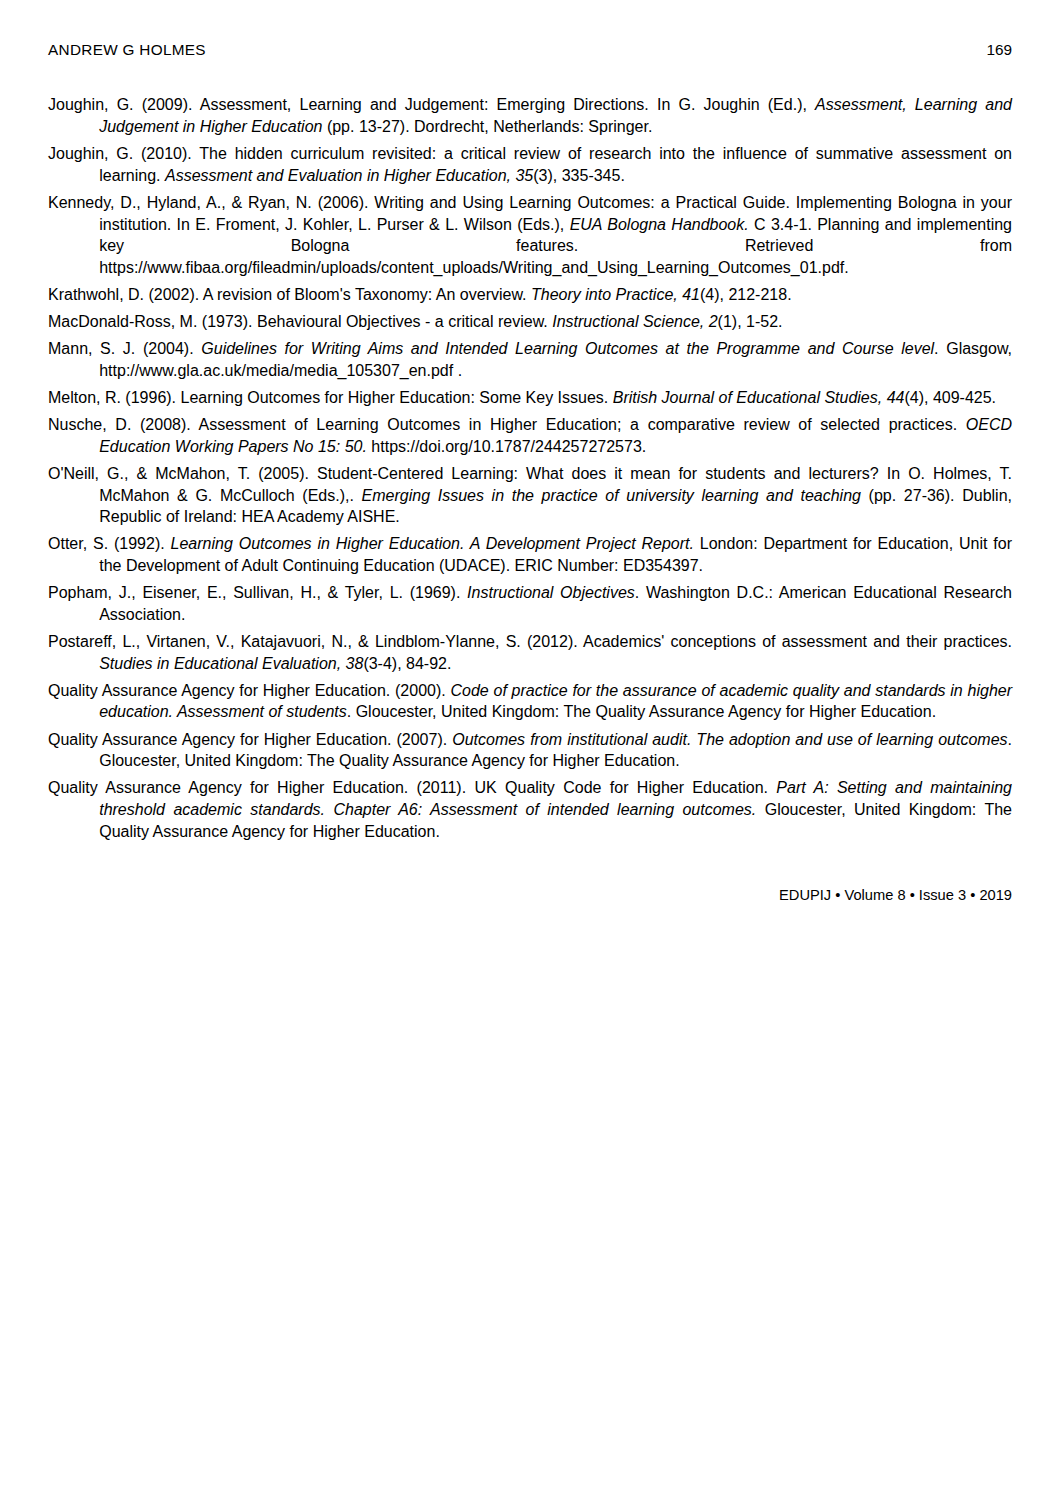ANDREW G HOLMES 169
Joughin, G. (2009). Assessment, Learning and Judgement: Emerging Directions. In G. Joughin (Ed.), Assessment, Learning and Judgement in Higher Education (pp. 13-27). Dordrecht, Netherlands: Springer.
Joughin, G. (2010). The hidden curriculum revisited: a critical review of research into the influence of summative assessment on learning. Assessment and Evaluation in Higher Education, 35(3), 335-345.
Kennedy, D., Hyland, A., & Ryan, N. (2006). Writing and Using Learning Outcomes: a Practical Guide. Implementing Bologna in your institution. In E. Froment, J. Kohler, L. Purser & L. Wilson (Eds.), EUA Bologna Handbook. C 3.4-1. Planning and implementing key Bologna features. Retrieved from https://www.fibaa.org/fileadmin/uploads/content_uploads/Writing_and_Using_Learning_Outcomes_01.pdf.
Krathwohl, D. (2002). A revision of Bloom's Taxonomy: An overview. Theory into Practice, 41(4), 212-218.
MacDonald-Ross, M. (1973). Behavioural Objectives - a critical review. Instructional Science, 2(1), 1-52.
Mann, S. J. (2004). Guidelines for Writing Aims and Intended Learning Outcomes at the Programme and Course level. Glasgow, http://www.gla.ac.uk/media/media_105307_en.pdf .
Melton, R. (1996). Learning Outcomes for Higher Education: Some Key Issues. British Journal of Educational Studies, 44(4), 409-425.
Nusche, D. (2008). Assessment of Learning Outcomes in Higher Education; a comparative review of selected practices. OECD Education Working Papers No 15: 50. https://doi.org/10.1787/244257272573.
O'Neill, G., & McMahon, T. (2005). Student-Centered Learning: What does it mean for students and lecturers? In O. Holmes, T. McMahon & G. McCulloch (Eds.),. Emerging Issues in the practice of university learning and teaching (pp. 27-36). Dublin, Republic of Ireland: HEA Academy AISHE.
Otter, S. (1992). Learning Outcomes in Higher Education. A Development Project Report. London: Department for Education, Unit for the Development of Adult Continuing Education (UDACE). ERIC Number: ED354397.
Popham, J., Eisener, E., Sullivan, H., & Tyler, L. (1969). Instructional Objectives. Washington D.C.: American Educational Research Association.
Postareff, L., Virtanen, V., Katajavuori, N., & Lindblom-Ylanne, S. (2012). Academics' conceptions of assessment and their practices. Studies in Educational Evaluation, 38(3-4), 84-92.
Quality Assurance Agency for Higher Education. (2000). Code of practice for the assurance of academic quality and standards in higher education. Assessment of students. Gloucester, United Kingdom: The Quality Assurance Agency for Higher Education.
Quality Assurance Agency for Higher Education. (2007). Outcomes from institutional audit. The adoption and use of learning outcomes. Gloucester, United Kingdom: The Quality Assurance Agency for Higher Education.
Quality Assurance Agency for Higher Education. (2011). UK Quality Code for Higher Education. Part A: Setting and maintaining threshold academic standards. Chapter A6: Assessment of intended learning outcomes. Gloucester, United Kingdom: The Quality Assurance Agency for Higher Education.
EDUPIJ • Volume 8 • Issue 3 • 2019